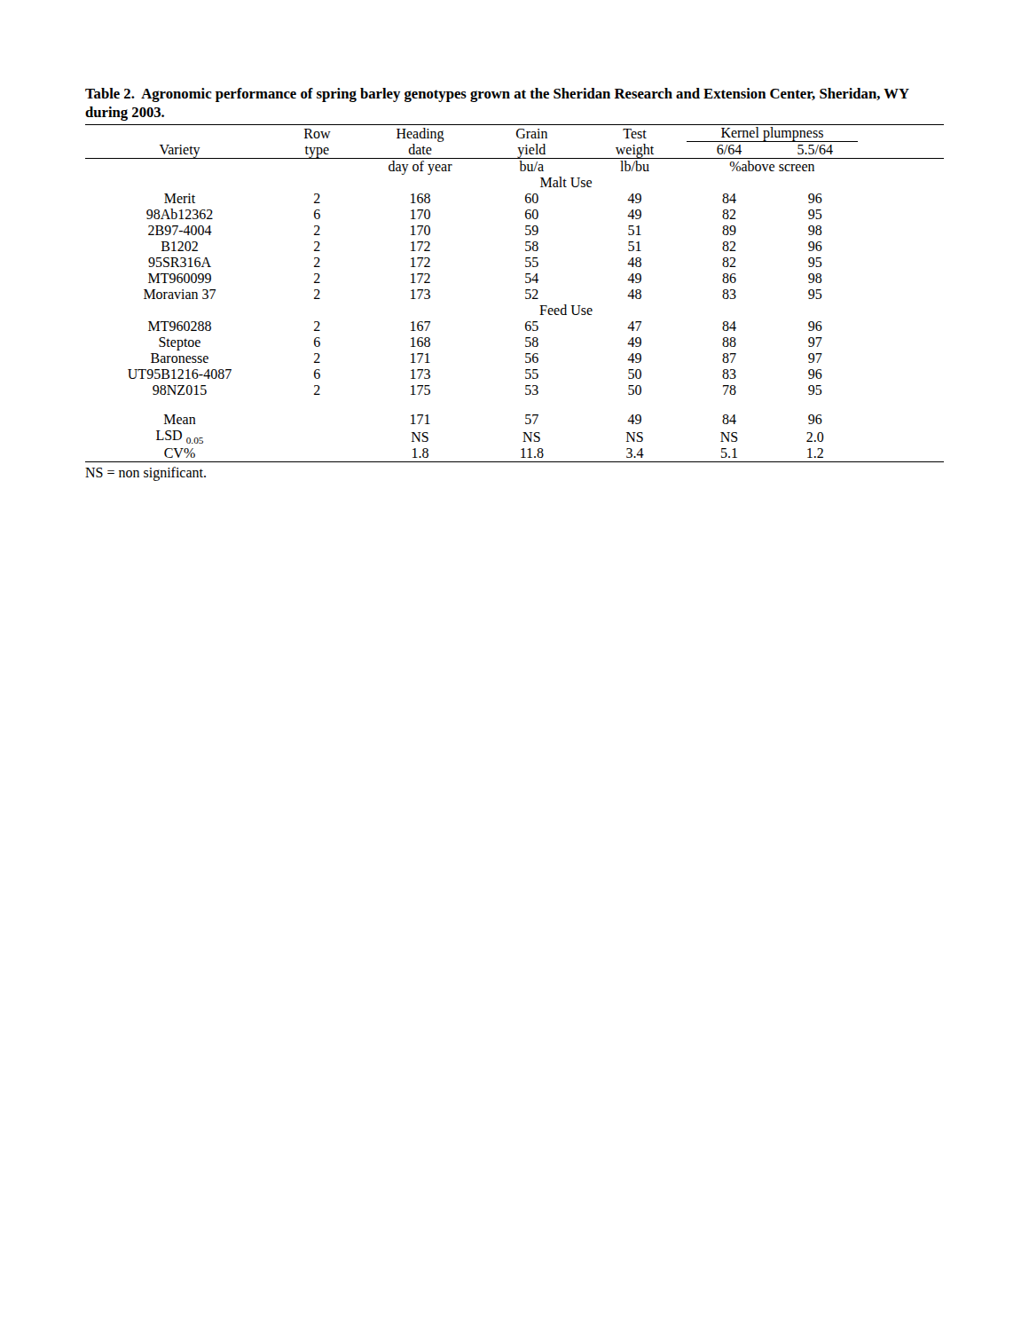Table 2. Agronomic performance of spring barley genotypes grown at the Sheridan Research and Extension Center, Sheridan, WY during 2003.
| | Row | Heading | Grain | Test | Kernel plumpness | |
| Variety | type | date | yield | weight | 6/64 | 5.5/64 | |
| | | day of year | bu/a | lb/bu | %above screen | |
| | Malt Use | |
| Merit | 2 | 168 | 60 | 49 | 84 | 96 | |
| 98Ab12362 | 6 | 170 | 60 | 49 | 82 | 95 | |
| 2B97-4004 | 2 | 170 | 59 | 51 | 89 | 98 | |
| B1202 | 2 | 172 | 58 | 51 | 82 | 96 | |
| 95SR316A | 2 | 172 | 55 | 48 | 82 | 95 | |
| MT960099 | 2 | 172 | 54 | 49 | 86 | 98 | |
| Moravian 37 | 2 | 173 | 52 | 48 | 83 | 95 | |
| | Feed Use | |
| MT960288 | 2 | 167 | 65 | 47 | 84 | 96 | |
| Steptoe | 6 | 168 | 58 | 49 | 88 | 97 | |
| Baronesse | 2 | 171 | 56 | 49 | 87 | 97 | |
| UT95B1216-4087 | 6 | 173 | 55 | 50 | 83 | 96 | |
| 98NZ015 | 2 | 175 | 53 | 50 | 78 | 95 | |
| Mean | | 171 | 57 | 49 | 84 | 96 | |
| LSD 0.05 | | NS | NS | NS | NS | 2.0 | |
| CV% | | 1.8 | 11.8 | 3.4 | 5.1 | 1.2 | |
NS = non significant.